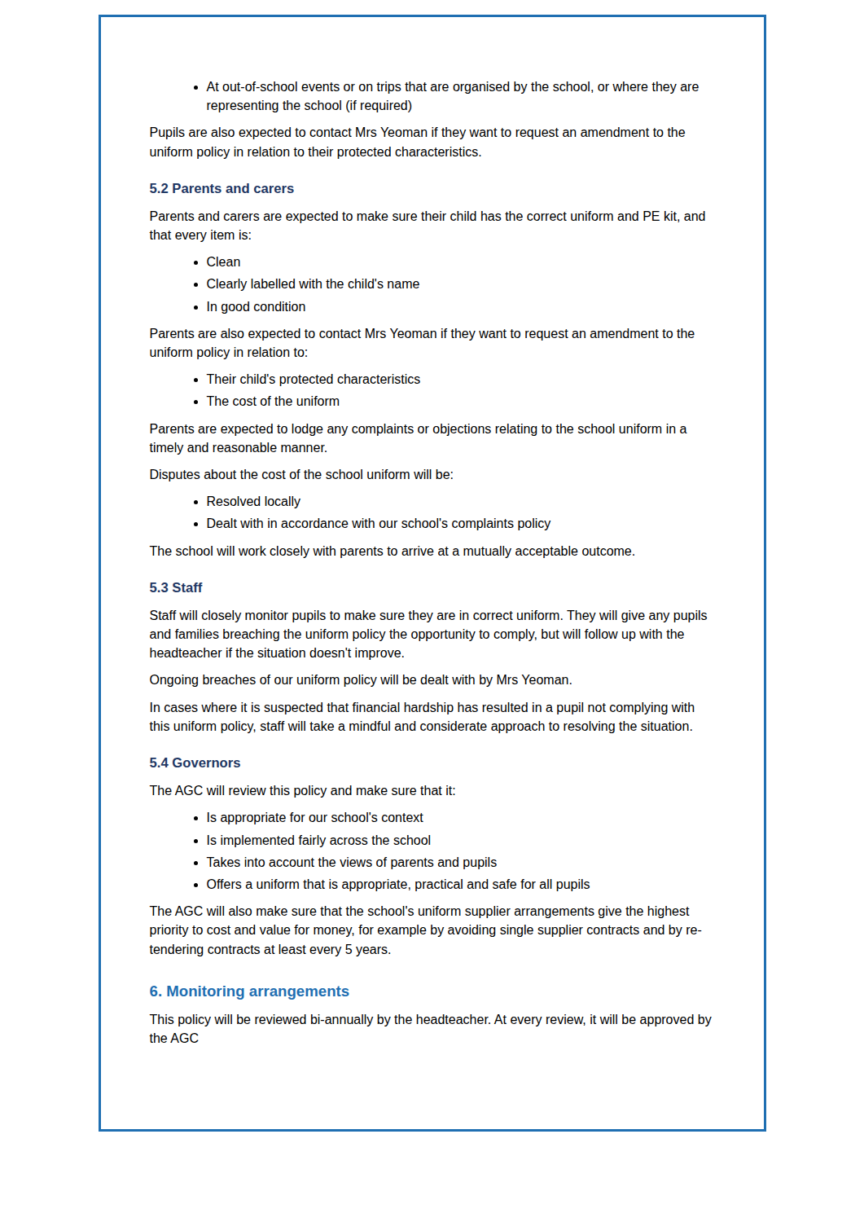At out-of-school events or on trips that are organised by the school, or where they are representing the school (if required)
Pupils are also expected to contact Mrs Yeoman if they want to request an amendment to the uniform policy in relation to their protected characteristics.
5.2 Parents and carers
Parents and carers are expected to make sure their child has the correct uniform and PE kit, and that every item is:
Clean
Clearly labelled with the child's name
In good condition
Parents are also expected to contact Mrs Yeoman if they want to request an amendment to the uniform policy in relation to:
Their child's protected characteristics
The cost of the uniform
Parents are expected to lodge any complaints or objections relating to the school uniform in a timely and reasonable manner.
Disputes about the cost of the school uniform will be:
Resolved locally
Dealt with in accordance with our school's complaints policy
The school will work closely with parents to arrive at a mutually acceptable outcome.
5.3 Staff
Staff will closely monitor pupils to make sure they are in correct uniform. They will give any pupils and families breaching the uniform policy the opportunity to comply, but will follow up with the headteacher if the situation doesn't improve.
Ongoing breaches of our uniform policy will be dealt with by Mrs Yeoman.
In cases where it is suspected that financial hardship has resulted in a pupil not complying with this uniform policy, staff will take a mindful and considerate approach to resolving the situation.
5.4 Governors
The AGC will review this policy and make sure that it:
Is appropriate for our school's context
Is implemented fairly across the school
Takes into account the views of parents and pupils
Offers a uniform that is appropriate, practical and safe for all pupils
The AGC will also make sure that the school's uniform supplier arrangements give the highest priority to cost and value for money, for example by avoiding single supplier contracts and by re-tendering contracts at least every 5 years.
6. Monitoring arrangements
This policy will be reviewed bi-annually by the headteacher. At every review, it will be approved by the AGC